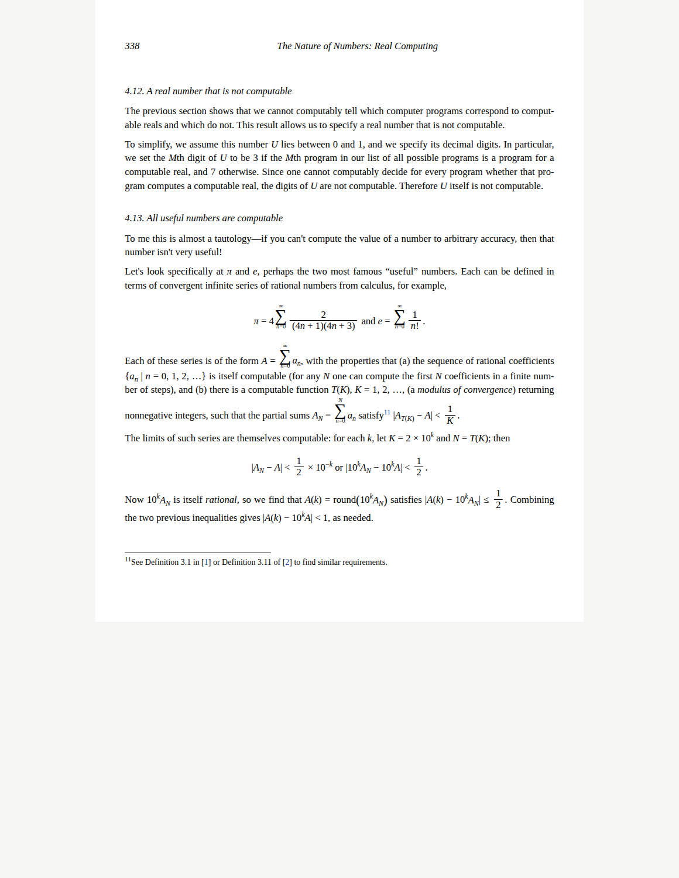338 The Nature of Numbers: Real Computing
4.12. A real number that is not computable
The previous section shows that we cannot computably tell which computer programs correspond to computable reals and which do not. This result allows us to specify a real number that is not computable.
To simplify, we assume this number U lies between 0 and 1, and we specify its decimal digits. In particular, we set the Mth digit of U to be 3 if the Mth program in our list of all possible programs is a program for a computable real, and 7 otherwise. Since one cannot computably decide for every program whether that program computes a computable real, the digits of U are not computable. Therefore U itself is not computable.
4.13. All useful numbers are computable
To me this is almost a tautology—if you can't compute the value of a number to arbitrary accuracy, then that number isn't very useful!
Let's look specifically at π and e, perhaps the two most famous “useful” numbers. Each can be defined in terms of convergent infinite series of rational numbers from calculus, for example,
π = 4∞∑n=02(4n + 1)(4n + 3) and e = ∞∑n=01 n!.
Each of these series is of the form A = ∞∑n=0 an, with the properties that (a) the sequence of rational coefficients {an | n = 0, 1, 2, …} is itself computable (for any N one can compute the first N coefficients in a finite number of steps), and (b) there is a computable function T(K), K = 1, 2, …, (a modulus of convergence) returning nonnegative integers, such that the partial sums AN = N∑n=0 an satisfy11 |AT(K) − A| < 1 K.
The limits of such series are themselves computable: for each k, let K = 2 × 10k and N = T(K); then
|AN − A| < 12 × 10−k or |10kAN − 10kA| < 12.
Now 10kAN is itself rational, so we find that A(k) = round(10kAN) satisfies |A(k) − 10kAN| ≤ 12. Combining the two previous inequalities gives |A(k) − 10kA| < 1, as needed.
11See Definition 3.1 in [1] or Definition 3.11 of [2] to find similar requirements.